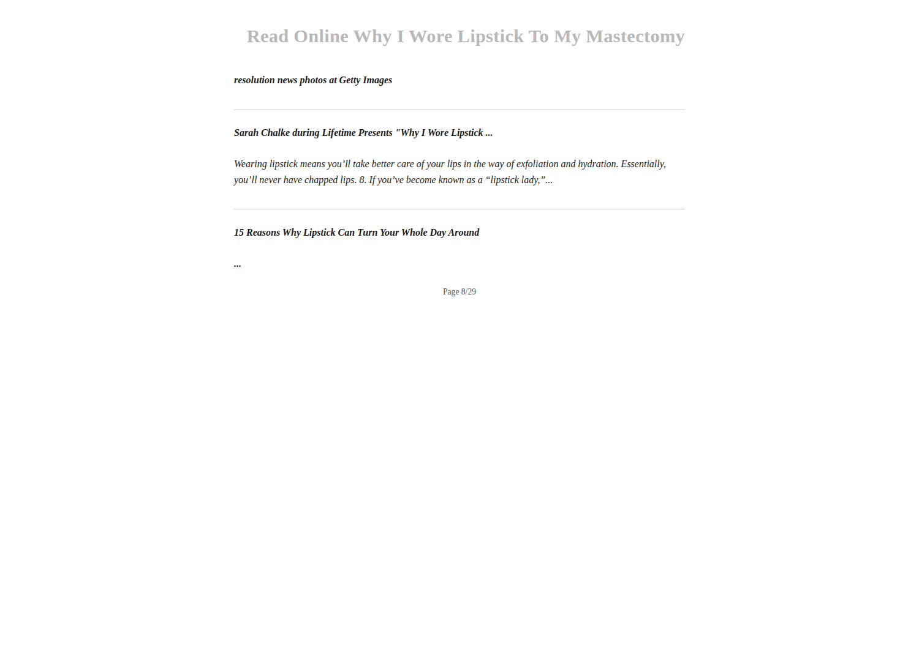Read Online Why I Wore Lipstick To My Mastectomy
resolution news photos at Getty Images
Sarah Chalke during Lifetime Presents "Why I Wore Lipstick ...
Wearing lipstick means you’ll take better care of your lips in the way of exfoliation and hydration. Essentially, you’ll never have chapped lips. 8. If you’ve become known as a “lipstick lady,”...
15 Reasons Why Lipstick Can Turn Your Whole Day Around
...
Page 8/29